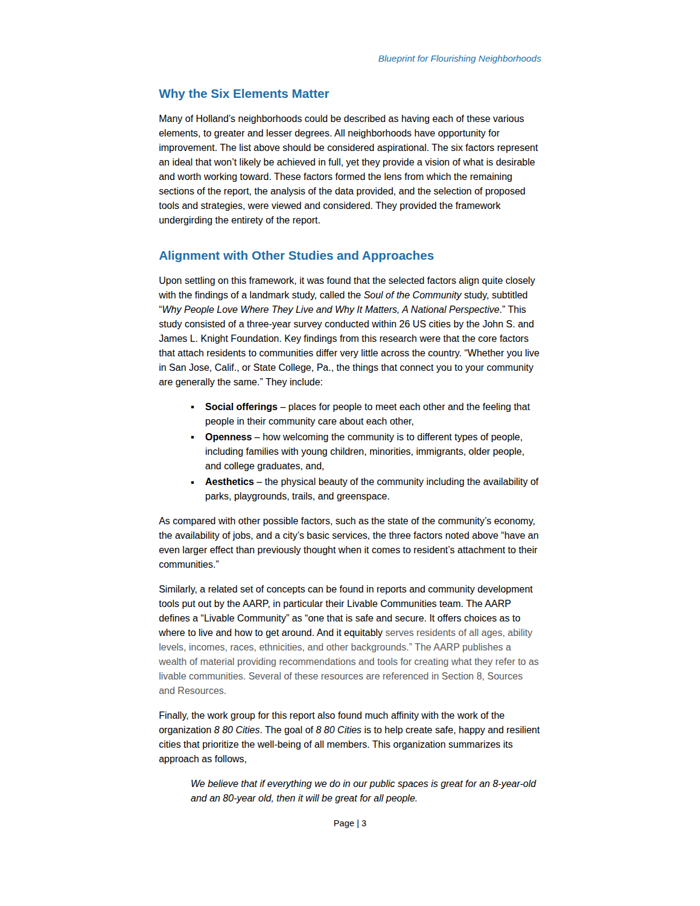Blueprint for Flourishing Neighborhoods
Why the Six Elements Matter
Many of Holland’s neighborhoods could be described as having each of these various elements, to greater and lesser degrees. All neighborhoods have opportunity for improvement. The list above should be considered aspirational. The six factors represent an ideal that won’t likely be achieved in full, yet they provide a vision of what is desirable and worth working toward. These factors formed the lens from which the remaining sections of the report, the analysis of the data provided, and the selection of proposed tools and strategies, were viewed and considered. They provided the framework undergirding the entirety of the report.
Alignment with Other Studies and Approaches
Upon settling on this framework, it was found that the selected factors align quite closely with the findings of a landmark study, called the Soul of the Community study, subtitled “Why People Love Where They Live and Why It Matters, A National Perspective.” This study consisted of a three-year survey conducted within 26 US cities by the John S. and James L. Knight Foundation. Key findings from this research were that the core factors that attach residents to communities differ very little across the country. “Whether you live in San Jose, Calif., or State College, Pa., the things that connect you to your community are generally the same.” They include:
Social offerings – places for people to meet each other and the feeling that people in their community care about each other,
Openness – how welcoming the community is to different types of people, including families with young children, minorities, immigrants, older people, and college graduates, and,
Aesthetics – the physical beauty of the community including the availability of parks, playgrounds, trails, and greenspace.
As compared with other possible factors, such as the state of the community’s economy, the availability of jobs, and a city’s basic services, the three factors noted above “have an even larger effect than previously thought when it comes to resident’s attachment to their communities.”
Similarly, a related set of concepts can be found in reports and community development tools put out by the AARP, in particular their Livable Communities team. The AARP defines a “Livable Community” as “one that is safe and secure. It offers choices as to where to live and how to get around. And it equitably serves residents of all ages, ability levels, incomes, races, ethnicities, and other backgrounds.” The AARP publishes a wealth of material providing recommendations and tools for creating what they refer to as livable communities. Several of these resources are referenced in Section 8, Sources and Resources.
Finally, the work group for this report also found much affinity with the work of the organization 8 80 Cities. The goal of 8 80 Cities is to help create safe, happy and resilient cities that prioritize the well-being of all members. This organization summarizes its approach as follows,
We believe that if everything we do in our public spaces is great for an 8-year-old and an 80-year old, then it will be great for all people.
Page | 3